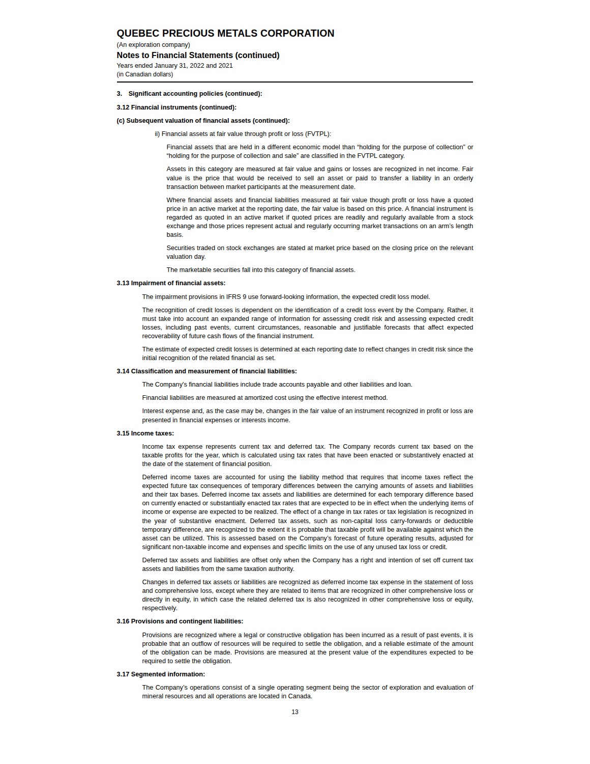QUEBEC PRECIOUS METALS CORPORATION
(An exploration company)
Notes to Financial Statements (continued)
Years ended January 31, 2022 and 2021
(in Canadian dollars)
3. Significant accounting policies (continued):
3.12 Financial instruments (continued):
(c) Subsequent valuation of financial assets (continued):
ii) Financial assets at fair value through profit or loss (FVTPL):
Financial assets that are held in a different economic model than “holding for the purpose of collection” or “holding for the purpose of collection and sale” are classified in the FVTPL category.
Assets in this category are measured at fair value and gains or losses are recognized in net income. Fair value is the price that would be received to sell an asset or paid to transfer a liability in an orderly transaction between market participants at the measurement date.
Where financial assets and financial liabilities measured at fair value though profit or loss have a quoted price in an active market at the reporting date, the fair value is based on this price. A financial instrument is regarded as quoted in an active market if quoted prices are readily and regularly available from a stock exchange and those prices represent actual and regularly occurring market transactions on an arm’s length basis.
Securities traded on stock exchanges are stated at market price based on the closing price on the relevant valuation day.
The marketable securities fall into this category of financial assets.
3.13 Impairment of financial assets:
The impairment provisions in IFRS 9 use forward-looking information, the expected credit loss model.
The recognition of credit losses is dependent on the identification of a credit loss event by the Company. Rather, it must take into account an expanded range of information for assessing credit risk and assessing expected credit losses, including past events, current circumstances, reasonable and justifiable forecasts that affect expected recoverability of future cash flows of the financial instrument.
The estimate of expected credit losses is determined at each reporting date to reflect changes in credit risk since the initial recognition of the related financial as set.
3.14 Classification and measurement of financial liabilities:
The Company's financial liabilities include trade accounts payable and other liabilities and loan.
Financial liabilities are measured at amortized cost using the effective interest method.
Interest expense and, as the case may be, changes in the fair value of an instrument recognized in profit or loss are presented in financial expenses or interests income.
3.15 Income taxes:
Income tax expense represents current tax and deferred tax. The Company records current tax based on the taxable profits for the year, which is calculated using tax rates that have been enacted or substantively enacted at the date of the statement of financial position.
Deferred income taxes are accounted for using the liability method that requires that income taxes reflect the expected future tax consequences of temporary differences between the carrying amounts of assets and liabilities and their tax bases. Deferred income tax assets and liabilities are determined for each temporary difference based on currently enacted or substantially enacted tax rates that are expected to be in effect when the underlying items of income or expense are expected to be realized. The effect of a change in tax rates or tax legislation is recognized in the year of substantive enactment. Deferred tax assets, such as non-capital loss carry-forwards or deductible temporary difference, are recognized to the extent it is probable that taxable profit will be available against which the asset can be utilized. This is assessed based on the Company’s forecast of future operating results, adjusted for significant non-taxable income and expenses and specific limits on the use of any unused tax loss or credit.
Deferred tax assets and liabilities are offset only when the Company has a right and intention of set off current tax assets and liabilities from the same taxation authority.
Changes in deferred tax assets or liabilities are recognized as deferred income tax expense in the statement of loss and comprehensive loss, except where they are related to items that are recognized in other comprehensive loss or directly in equity, in which case the related deferred tax is also recognized in other comprehensive loss or equity, respectively.
3.16 Provisions and contingent liabilities:
Provisions are recognized where a legal or constructive obligation has been incurred as a result of past events, it is probable that an outflow of resources will be required to settle the obligation, and a reliable estimate of the amount of the obligation can be made. Provisions are measured at the present value of the expenditures expected to be required to settle the obligation.
3.17 Segmented information:
The Company’s operations consist of a single operating segment being the sector of exploration and evaluation of mineral resources and all operations are located in Canada.
13